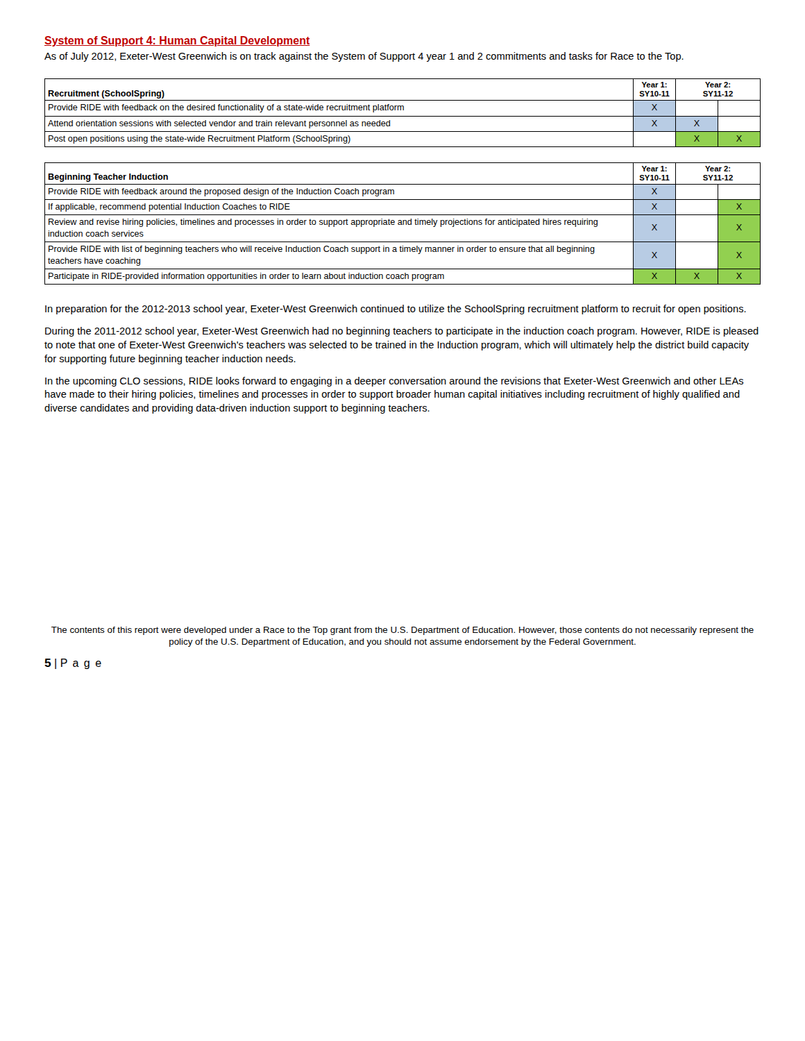System of Support 4: Human Capital Development
As of July 2012, Exeter-West Greenwich is on track against the System of Support 4 year 1 and 2 commitments and tasks for Race to the Top.
| Recruitment (SchoolSpring) | Year 1: SY10-11 | Year 2: SY11-12 |
| --- | --- | --- |
| Provide RIDE with feedback on the desired functionality of a state-wide recruitment platform | X | | |
| Attend orientation sessions with selected vendor and train relevant personnel as needed | X | X | |
| Post open positions using the state-wide Recruitment Platform (SchoolSpring) | | X | X |
| Beginning Teacher Induction | Year 1: SY10-11 | Year 2: SY11-12 |
| --- | --- | --- |
| Provide RIDE with feedback around the proposed design of the Induction Coach program | X | | |
| If applicable, recommend potential Induction Coaches to RIDE | X | | X |
| Review and revise hiring policies, timelines and processes in order to support appropriate and timely projections for anticipated hires requiring induction coach services | X | | X |
| Provide RIDE with list of beginning teachers who will receive Induction Coach support in a timely manner in order to ensure that all beginning teachers have coaching | X | | X |
| Participate in RIDE-provided information opportunities in order to learn about induction coach program | X | X | X |
In preparation for the 2012-2013 school year, Exeter-West Greenwich continued to utilize the SchoolSpring recruitment platform to recruit for open positions.
During the 2011-2012 school year, Exeter-West Greenwich had no beginning teachers to participate in the induction coach program. However, RIDE is pleased to note that one of Exeter-West Greenwich's teachers was selected to be trained in the Induction program, which will ultimately help the district build capacity for supporting future beginning teacher induction needs.
In the upcoming CLO sessions, RIDE looks forward to engaging in a deeper conversation around the revisions that Exeter-West Greenwich and other LEAs have made to their hiring policies, timelines and processes in order to support broader human capital initiatives including recruitment of highly qualified and diverse candidates and providing data-driven induction support to beginning teachers.
The contents of this report were developed under a Race to the Top grant from the U.S. Department of Education. However, those contents do not necessarily represent the policy of the U.S. Department of Education, and you should not assume endorsement by the Federal Government.
5 | P a g e